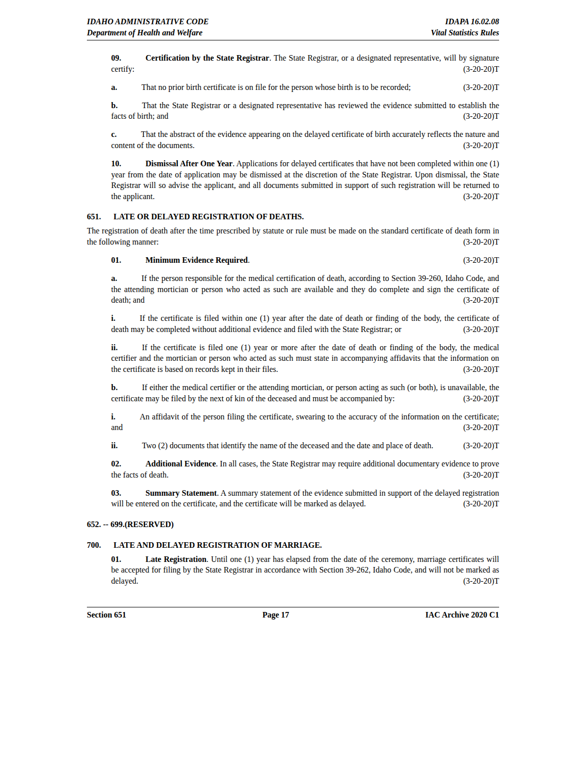IDAHO ADMINISTRATIVE CODE Department of Health and Welfare
IDAPA 16.02.08 Vital Statistics Rules
09. Certification by the State Registrar. The State Registrar, or a designated representative, will by signature certify:(3-20-20)T
a. That no prior birth certificate is on file for the person whose birth is to be recorded;(3-20-20)T
b. That the State Registrar or a designated representative has reviewed the evidence submitted to establish the facts of birth; and(3-20-20)T
c. That the abstract of the evidence appearing on the delayed certificate of birth accurately reflects the nature and content of the documents.(3-20-20)T
10. Dismissal After One Year. Applications for delayed certificates that have not been completed within one (1) year from the date of application may be dismissed at the discretion of the State Registrar. Upon dismissal, the State Registrar will so advise the applicant, and all documents submitted in support of such registration will be returned to the applicant.(3-20-20)T
651. LATE OR DELAYED REGISTRATION OF DEATHS.
The registration of death after the time prescribed by statute or rule must be made on the standard certificate of death form in the following manner:(3-20-20)T
01. Minimum Evidence Required.(3-20-20)T
a. If the person responsible for the medical certification of death, according to Section 39-260, Idaho Code, and the attending mortician or person who acted as such are available and they do complete and sign the certificate of death; and(3-20-20)T
i. If the certificate is filed within one (1) year after the date of death or finding of the body, the certificate of death may be completed without additional evidence and filed with the State Registrar; or(3-20-20)T
ii. If the certificate is filed one (1) year or more after the date of death or finding of the body, the medical certifier and the mortician or person who acted as such must state in accompanying affidavits that the information on the certificate is based on records kept in their files.(3-20-20)T
b. If either the medical certifier or the attending mortician, or person acting as such (or both), is unavailable, the certificate may be filed by the next of kin of the deceased and must be accompanied by:(3-20-20)T
i. An affidavit of the person filing the certificate, swearing to the accuracy of the information on the certificate; and(3-20-20)T
ii. Two (2) documents that identify the name of the deceased and the date and place of death.(3-20-20)T
02. Additional Evidence. In all cases, the State Registrar may require additional documentary evidence to prove the facts of death.(3-20-20)T
03. Summary Statement. A summary statement of the evidence submitted in support of the delayed registration will be entered on the certificate, and the certificate will be marked as delayed.(3-20-20)T
652. -- 699.(RESERVED)
700. LATE AND DELAYED REGISTRATION OF MARRIAGE.
01. Late Registration. Until one (1) year has elapsed from the date of the ceremony, marriage certificates will be accepted for filing by the State Registrar in accordance with Section 39-262, Idaho Code, and will not be marked as delayed.(3-20-20)T
Section 651
Page 17
IAC Archive 2020 C1